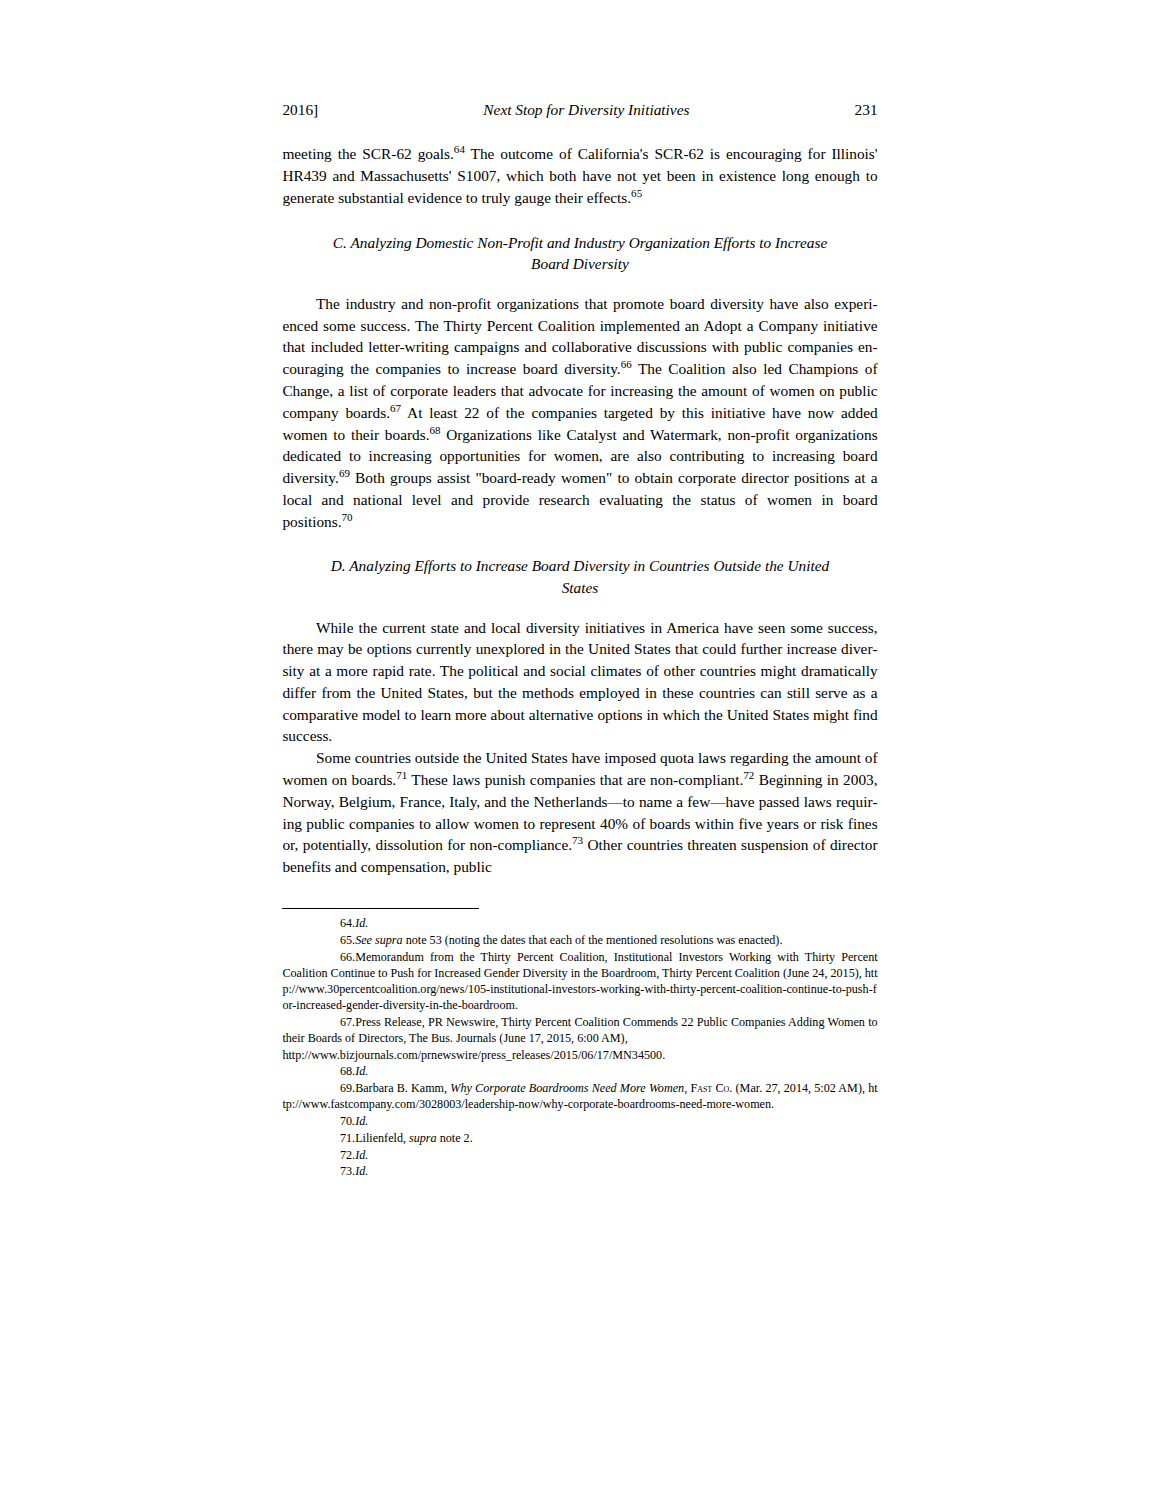2016] Next Stop for Diversity Initiatives 231
meeting the SCR-62 goals.64 The outcome of California's SCR-62 is encouraging for Illinois' HR439 and Massachusetts' S1007, which both have not yet been in existence long enough to generate substantial evidence to truly gauge their effects.65
C. Analyzing Domestic Non-Profit and Industry Organization Efforts to Increase Board Diversity
The industry and non-profit organizations that promote board diversity have also experienced some success. The Thirty Percent Coalition implemented an Adopt a Company initiative that included letter-writing campaigns and collaborative discussions with public companies encouraging the companies to increase board diversity.66 The Coalition also led Champions of Change, a list of corporate leaders that advocate for increasing the amount of women on public company boards.67 At least 22 of the companies targeted by this initiative have now added women to their boards.68 Organizations like Catalyst and Watermark, non-profit organizations dedicated to increasing opportunities for women, are also contributing to increasing board diversity.69 Both groups assist "board-ready women" to obtain corporate director positions at a local and national level and provide research evaluating the status of women in board positions.70
D. Analyzing Efforts to Increase Board Diversity in Countries Outside the United States
While the current state and local diversity initiatives in America have seen some success, there may be options currently unexplored in the United States that could further increase diversity at a more rapid rate. The political and social climates of other countries might dramatically differ from the United States, but the methods employed in these countries can still serve as a comparative model to learn more about alternative options in which the United States might find success.
Some countries outside the United States have imposed quota laws regarding the amount of women on boards.71 These laws punish companies that are non-compliant.72 Beginning in 2003, Norway, Belgium, France, Italy, and the Netherlands—to name a few—have passed laws requiring public companies to allow women to represent 40% of boards within five years or risk fines or, potentially, dissolution for non-compliance.73 Other countries threaten suspension of director benefits and compensation, public
64. Id. 65. See supra note 53 (noting the dates that each of the mentioned resolutions was enacted). 66. Memorandum from the Thirty Percent Coalition, Institutional Investors Working with Thirty Percent Coalition Continue to Push for Increased Gender Diversity in the Boardroom, Thirty Percent Coalition (June 24, 2015), http://www.30percentcoalition.org/news/105-institutional-investors-working-with-thirty-percent-coalition-continue-to-push-for-increased-gender-diversity-in-the-boardroom. 67. Press Release, PR Newswire, Thirty Percent Coalition Commends 22 Public Companies Adding Women to their Boards of Directors, The Bus. Journals (June 17, 2015, 6:00 AM), http://www.bizjournals.com/prnewswire/press_releases/2015/06/17/MN34500. 68. Id. 69. Barbara B. Kamm, Why Corporate Boardrooms Need More Women, Fast Co. (Mar. 27, 2014, 5:02 AM), http://www.fastcompany.com/3028003/leadership-now/why-corporate-boardrooms-need-more-women. 70. Id. 71. Lilienfeld, supra note 2. 72. Id. 73. Id.